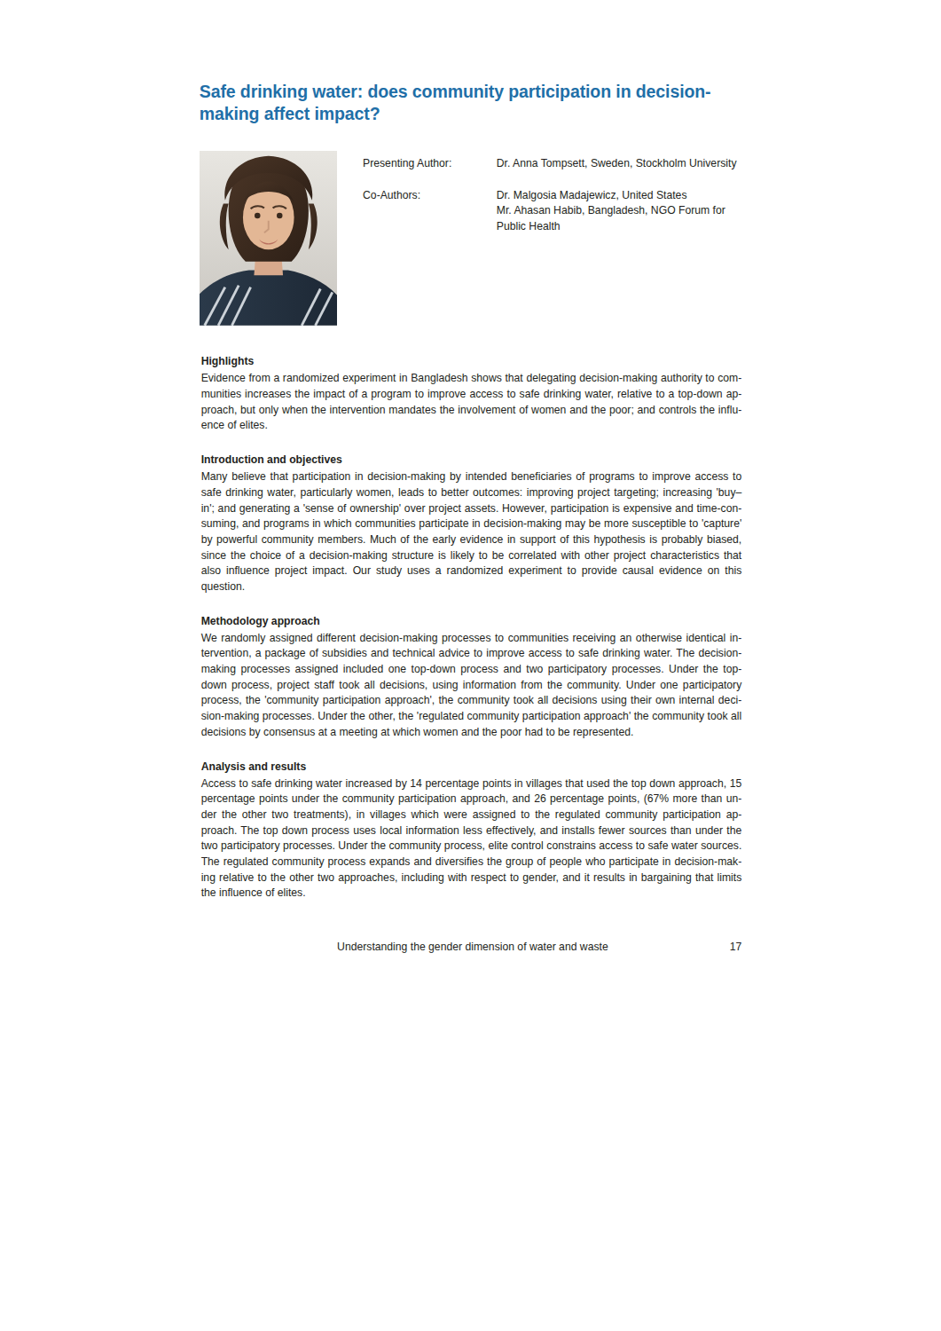Safe drinking water: does community participation in decision-making affect impact?
| Presenting Author: | Dr. Anna Tompsett, Sweden, Stockholm University |
| Co-Authors: | Dr. Malgosia Madajewicz, United States Mr. Ahasan Habib, Bangladesh, NGO Forum for Public Health |
Highlights
Evidence from a randomized experiment in Bangladesh shows that delegating decision-making authority to communities increases the impact of a program to improve access to safe drinking water, relative to a top-down approach, but only when the intervention mandates the involvement of women and the poor; and controls the influence of elites.
Introduction and objectives
Many believe that participation in decision-making by intended beneficiaries of programs to improve access to safe drinking water, particularly women, leads to better outcomes: improving project targeting; increasing 'buy–in'; and generating a 'sense of ownership' over project assets. However, participation is expensive and time-consuming, and programs in which communities participate in decision-making may be more susceptible to 'capture' by powerful community members. Much of the early evidence in support of this hypothesis is probably biased, since the choice of a decision-making structure is likely to be correlated with other project characteristics that also influence project impact. Our study uses a randomized experiment to provide causal evidence on this question.
Methodology approach
We randomly assigned different decision-making processes to communities receiving an otherwise identical intervention, a package of subsidies and technical advice to improve access to safe drinking water. The decision-making processes assigned included one top-down process and two participatory processes. Under the top-down process, project staff took all decisions, using information from the community. Under one participatory process, the 'community participation approach', the community took all decisions using their own internal decision-making processes. Under the other, the 'regulated community participation approach' the community took all decisions by consensus at a meeting at which women and the poor had to be represented.
Analysis and results
Access to safe drinking water increased by 14 percentage points in villages that used the top down approach, 15 percentage points under the community participation approach, and 26 percentage points, (67% more than under the other two treatments), in villages which were assigned to the regulated community participation approach. The top down process uses local information less effectively, and installs fewer sources than under the two participatory processes. Under the community process, elite control constrains access to safe water sources. The regulated community process expands and diversifies the group of people who participate in decision-making relative to the other two approaches, including with respect to gender, and it results in bargaining that limits the influence of elites.
Understanding the gender dimension of water and waste
17